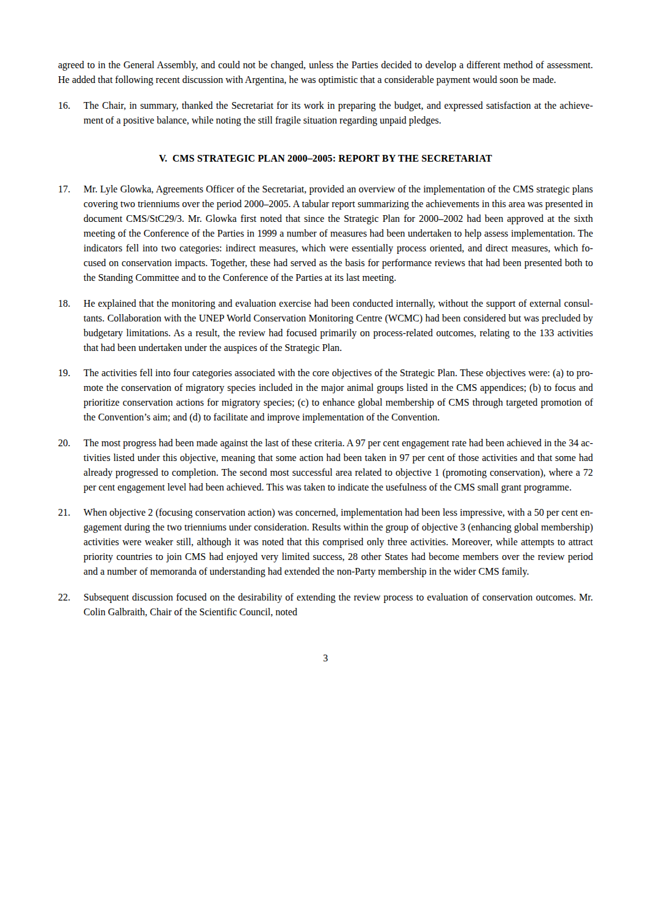agreed to in the General Assembly, and could not be changed, unless the Parties decided to develop a different method of assessment. He added that following recent discussion with Argentina, he was optimistic that a considerable payment would soon be made.
16.
The Chair, in summary, thanked the Secretariat for its work in preparing the budget, and expressed satisfaction at the achievement of a positive balance, while noting the still fragile situation regarding unpaid pledges.
V. CMS STRATEGIC PLAN 2000–2005: REPORT BY THE SECRETARIAT
17.
Mr. Lyle Glowka, Agreements Officer of the Secretariat, provided an overview of the implementation of the CMS strategic plans covering two trienniums over the period 2000–2005. A tabular report summarizing the achievements in this area was presented in document CMS/StC29/3. Mr. Glowka first noted that since the Strategic Plan for 2000–2002 had been approved at the sixth meeting of the Conference of the Parties in 1999 a number of measures had been undertaken to help assess implementation. The indicators fell into two categories: indirect measures, which were essentially process oriented, and direct measures, which focused on conservation impacts. Together, these had served as the basis for performance reviews that had been presented both to the Standing Committee and to the Conference of the Parties at its last meeting.
18.
He explained that the monitoring and evaluation exercise had been conducted internally, without the support of external consultants. Collaboration with the UNEP World Conservation Monitoring Centre (WCMC) had been considered but was precluded by budgetary limitations. As a result, the review had focused primarily on process-related outcomes, relating to the 133 activities that had been undertaken under the auspices of the Strategic Plan.
19.
The activities fell into four categories associated with the core objectives of the Strategic Plan. These objectives were: (a) to promote the conservation of migratory species included in the major animal groups listed in the CMS appendices; (b) to focus and prioritize conservation actions for migratory species; (c) to enhance global membership of CMS through targeted promotion of the Convention’s aim; and (d) to facilitate and improve implementation of the Convention.
20.
The most progress had been made against the last of these criteria. A 97 per cent engagement rate had been achieved in the 34 activities listed under this objective, meaning that some action had been taken in 97 per cent of those activities and that some had already progressed to completion. The second most successful area related to objective 1 (promoting conservation), where a 72 per cent engagement level had been achieved. This was taken to indicate the usefulness of the CMS small grant programme.
21.
When objective 2 (focusing conservation action) was concerned, implementation had been less impressive, with a 50 per cent engagement during the two trienniums under consideration. Results within the group of objective 3 (enhancing global membership) activities were weaker still, although it was noted that this comprised only three activities. Moreover, while attempts to attract priority countries to join CMS had enjoyed very limited success, 28 other States had become members over the review period and a number of memoranda of understanding had extended the non-Party membership in the wider CMS family.
22.
Subsequent discussion focused on the desirability of extending the review process to evaluation of conservation outcomes. Mr. Colin Galbraith, Chair of the Scientific Council, noted
3